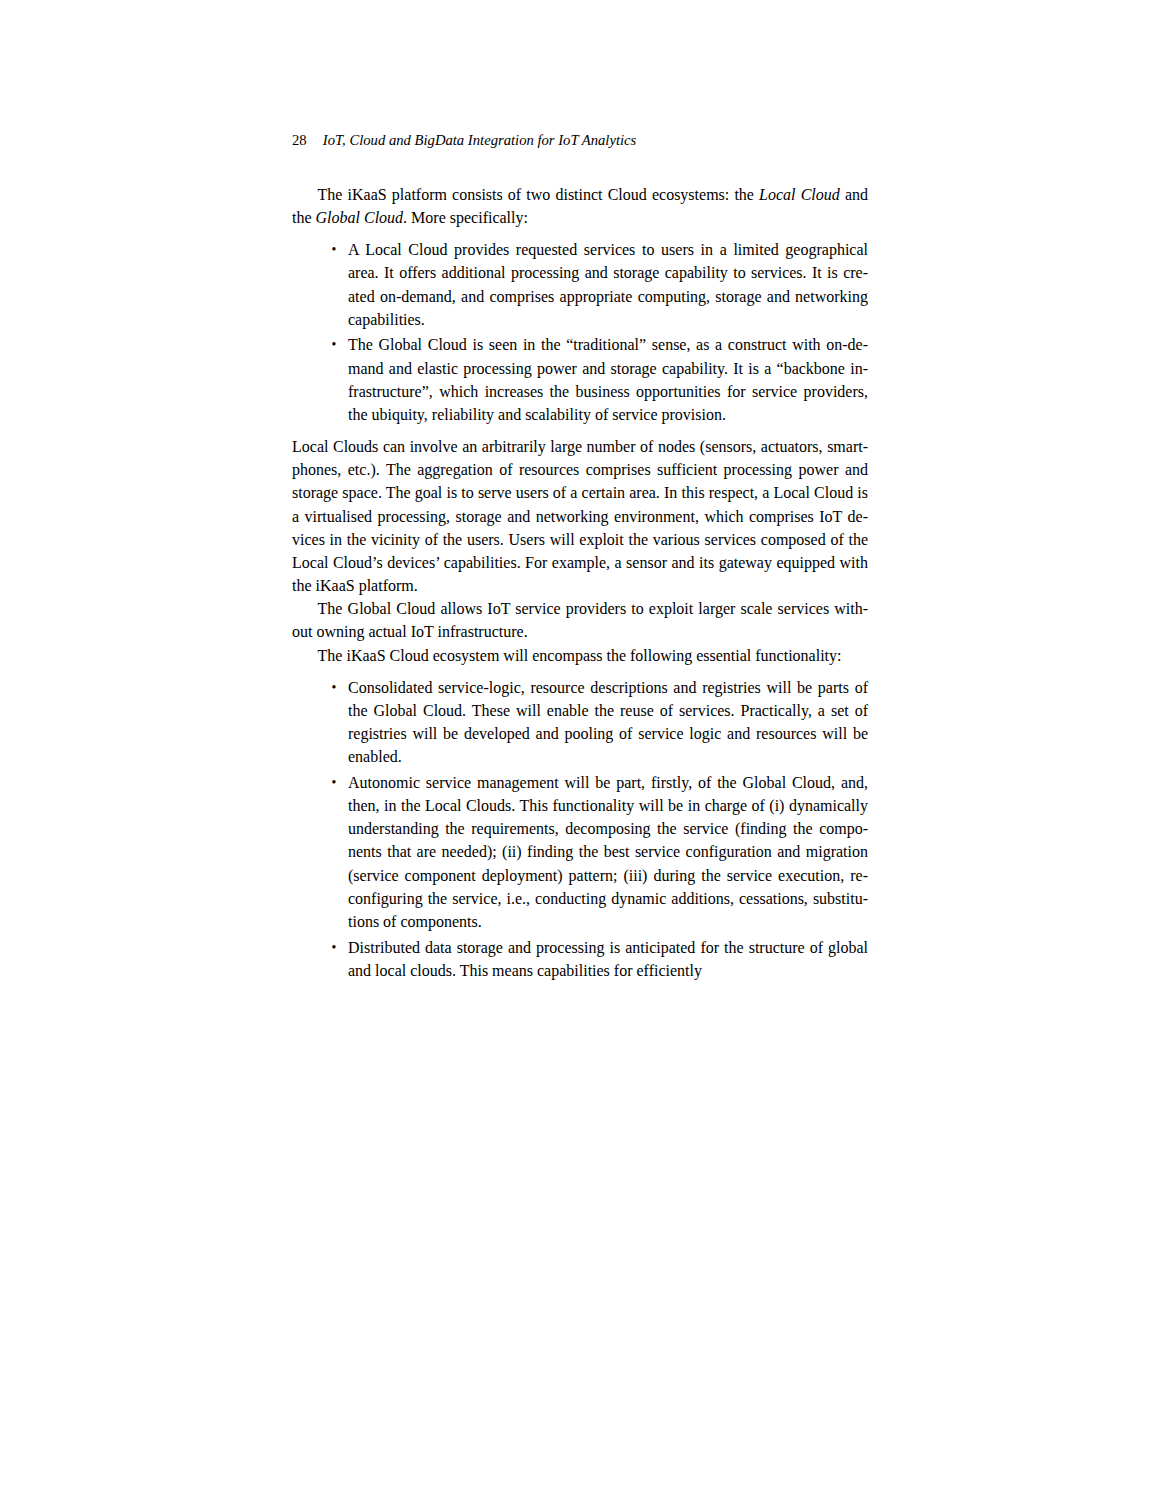28 IoT, Cloud and BigData Integration for IoT Analytics
The iKaaS platform consists of two distinct Cloud ecosystems: the Local Cloud and the Global Cloud. More specifically:
A Local Cloud provides requested services to users in a limited geographical area. It offers additional processing and storage capability to services. It is created on-demand, and comprises appropriate computing, storage and networking capabilities.
The Global Cloud is seen in the “traditional” sense, as a construct with on-demand and elastic processing power and storage capability. It is a “backbone infrastructure”, which increases the business opportunities for service providers, the ubiquity, reliability and scalability of service provision.
Local Clouds can involve an arbitrarily large number of nodes (sensors, actuators, smartphones, etc.). The aggregation of resources comprises sufficient processing power and storage space. The goal is to serve users of a certain area. In this respect, a Local Cloud is a virtualised processing, storage and networking environment, which comprises IoT devices in the vicinity of the users. Users will exploit the various services composed of the Local Cloud’s devices’ capabilities. For example, a sensor and its gateway equipped with the iKaaS platform.
The Global Cloud allows IoT service providers to exploit larger scale services without owning actual IoT infrastructure.
The iKaaS Cloud ecosystem will encompass the following essential functionality:
Consolidated service-logic, resource descriptions and registries will be parts of the Global Cloud. These will enable the reuse of services. Practically, a set of registries will be developed and pooling of service logic and resources will be enabled.
Autonomic service management will be part, firstly, of the Global Cloud, and, then, in the Local Clouds. This functionality will be in charge of (i) dynamically understanding the requirements, decomposing the service (finding the components that are needed); (ii) finding the best service configuration and migration (service component deployment) pattern; (iii) during the service execution, reconfiguring the service, i.e., conducting dynamic additions, cessations, substitutions of components.
Distributed data storage and processing is anticipated for the structure of global and local clouds. This means capabilities for efficiently